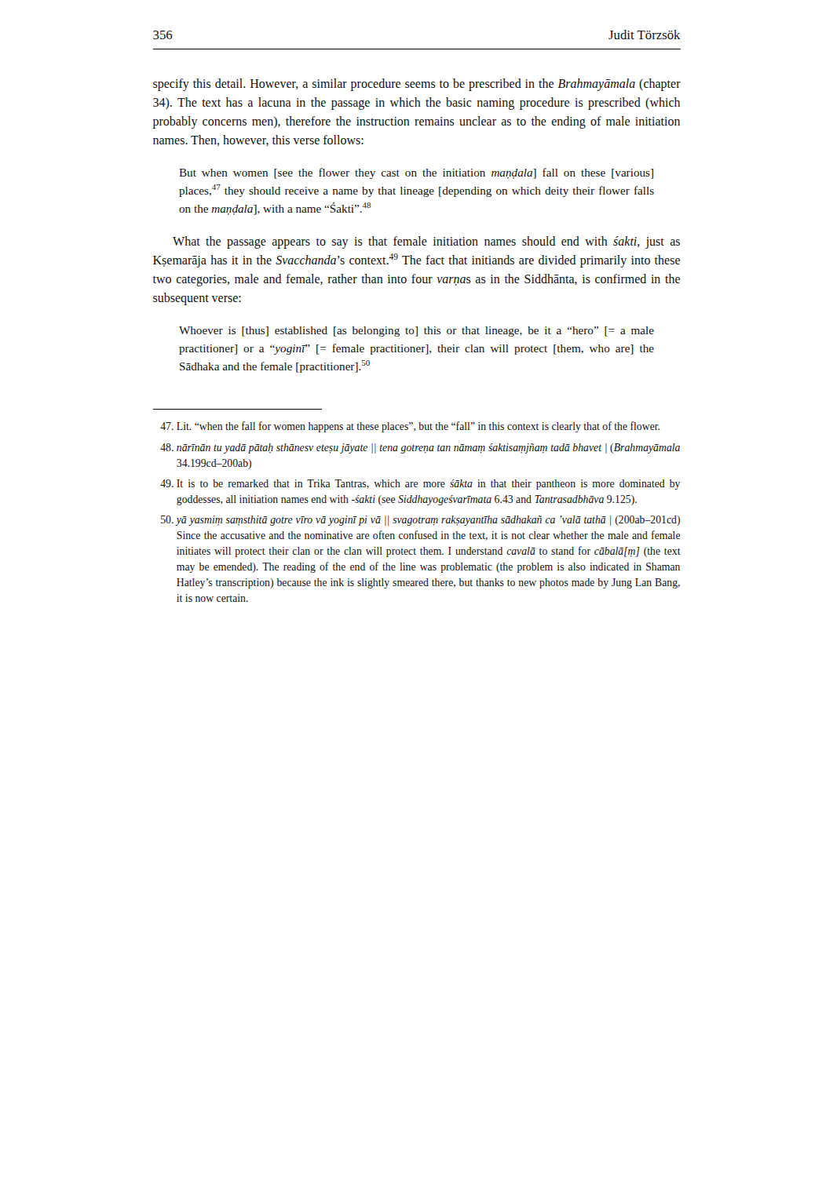356 Judit Törzsök
specify this detail. However, a similar procedure seems to be prescribed in the Brahmayāmala (chapter 34). The text has a lacuna in the passage in which the basic naming procedure is prescribed (which probably concerns men), therefore the instruction remains unclear as to the ending of male initiation names. Then, however, this verse follows:
But when women [see the flower they cast on the initiation maṇḍala] fall on these [various] places,47 they should receive a name by that lineage [depending on which deity their flower falls on the maṇḍala], with a name “Śakti”.48
What the passage appears to say is that female initiation names should end with śakti, just as Kṣemarāja has it in the Svacchanda’s context.49 The fact that initiands are divided primarily into these two categories, male and female, rather than into four varṇas as in the Siddhānta, is confirmed in the subsequent verse:
Whoever is [thus] established [as belonging to] this or that lineage, be it a “hero” [= a male practitioner] or a “yoginī” [= female practitioner], their clan will protect [them, who are] the Sādhaka and the female [practitioner].50
Lit. “when the fall for women happens at these places”, but the “fall” in this context is clearly that of the flower.
nārīnān tu yadā pātaḥ sthānesv eteṣu jāyate || tena gotreṇa tan nāmaṃ śaktisaṃjñaṃ tadā bhavet | (Brahmayāmala 34.199cd–200ab)
It is to be remarked that in Trika Tantras, which are more śākta in that their pantheon is more dominated by goddesses, all initiation names end with -śakti (see Siddhayogeśvarīmata 6.43 and Tantrasadbhāva 9.125).
yā yasmiṃ saṃsthitā gotre vīro vā yoginī pi vā || svagotraṃ rakṣayantīha sādhakañ ca ’valā tathā | (200ab–201cd) Since the accusative and the nominative are often confused in the text, it is not clear whether the male and female initiates will protect their clan or the clan will protect them. I understand cavalā to stand for cābalā[ṃ] (the text may be emended). The reading of the end of the line was problematic (the problem is also indicated in Shaman Hatley’s transcription) because the ink is slightly smeared there, but thanks to new photos made by Jung Lan Bang, it is now certain.